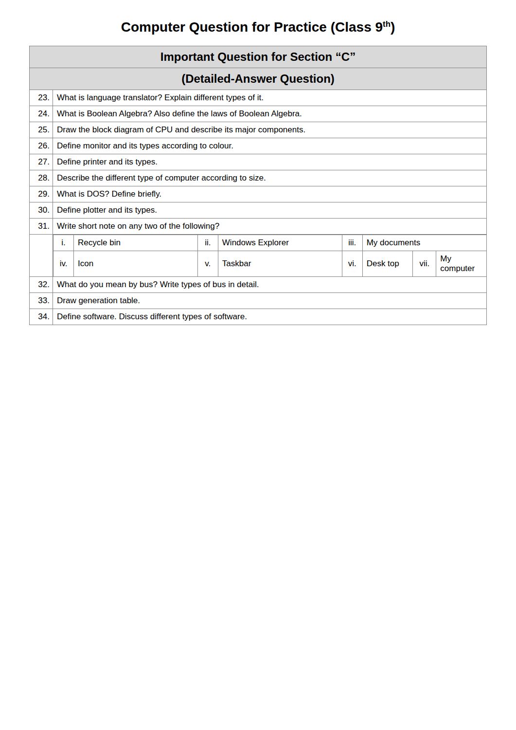Computer Question for Practice (Class 9th)
| Important Question for Section “C” |
| (Detailed-Answer Question) |
| 23. | What is language translator? Explain different types of it. |
| 24. | What is Boolean Algebra? Also define the laws of Boolean Algebra. |
| 25. | Draw the block diagram of CPU and describe its major components. |
| 26. | Define monitor and its types according to colour. |
| 27. | Define printer and its types. |
| 28. | Describe the different type of computer according to size. |
| 29. | What is DOS? Define briefly. |
| 30. | Define plotter and its types. |
| 31. | Write short note on any two of the following? |
| | / i. / Recycle bin / ii. / Windows Explorer / iii. / My documents / / iv. / Icon / v. / Taskbar / vi. / / Desk top / vii. / My computer / / |
| 32. | What do you mean by bus? Write types of bus in detail. |
| 33. | Draw generation table. |
| 34. | Define software. Discuss different types of software. |